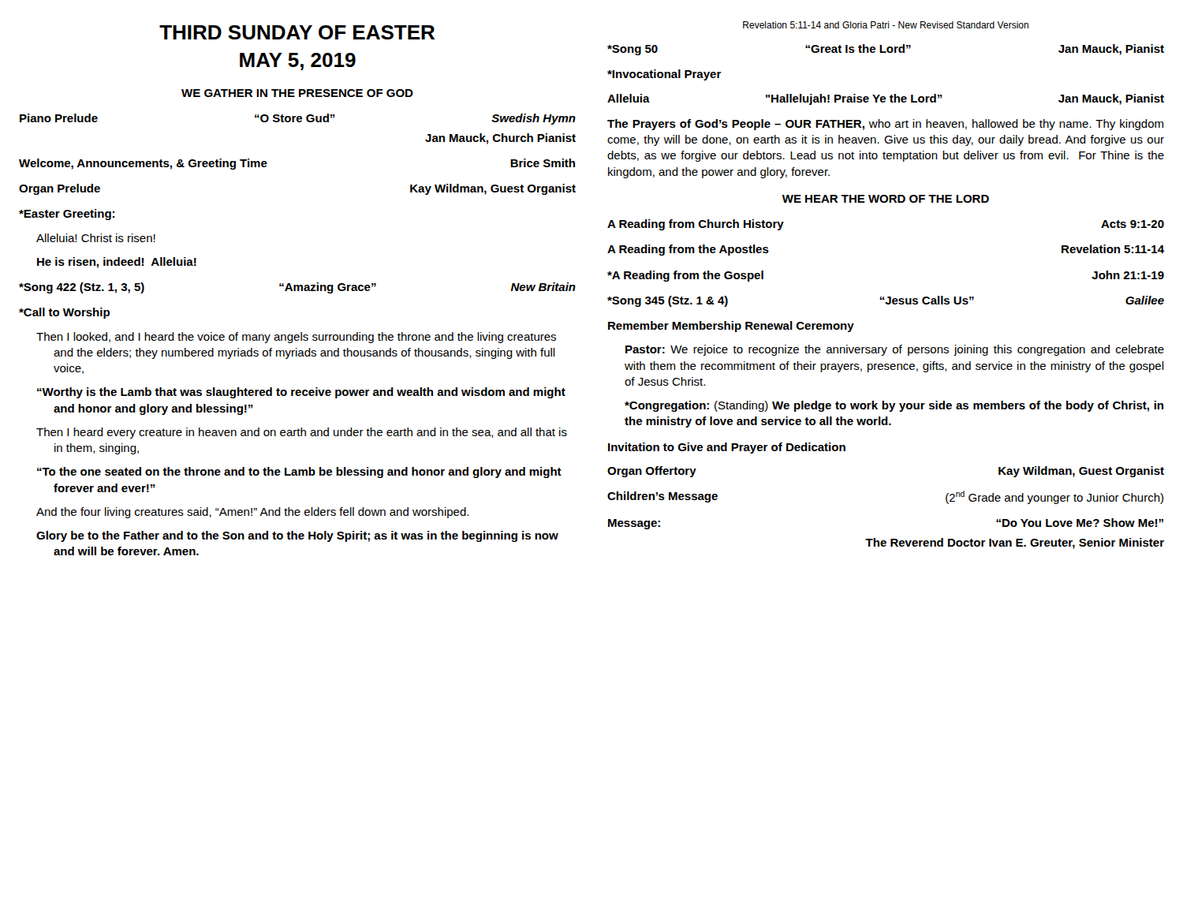THIRD SUNDAY OF EASTER
MAY 5, 2019
WE GATHER IN THE PRESENCE OF GOD
Piano Prelude “O Store Gud” Swedish Hymn
Jan Mauck, Church Pianist
Welcome, Announcements, & Greeting Time Brice Smith
Organ Prelude Kay Wildman, Guest Organist
*Easter Greeting:
Alleluia! Christ is risen!
He is risen, indeed! Alleluia!
*Song 422 (Stz. 1, 3, 5) “Amazing Grace” New Britain
*Call to Worship
Then I looked, and I heard the voice of many angels surrounding the throne and the living creatures and the elders; they numbered myriads of myriads and thousands of thousands, singing with full voice,
“Worthy is the Lamb that was slaughtered to receive power and wealth and wisdom and might and honor and glory and blessing!”
Then I heard every creature in heaven and on earth and under the earth and in the sea, and all that is in them, singing,
“To the one seated on the throne and to the Lamb be blessing and honor and glory and might forever and ever!”
And the four living creatures said, “Amen!” And the elders fell down and worshiped.
Glory be to the Father and to the Son and to the Holy Spirit; as it was in the beginning is now and will be forever. Amen.
Revelation 5:11-14 and Gloria Patri - New Revised Standard Version
*Song 50 “Great Is the Lord” Jan Mauck, Pianist
*Invocational Prayer
Alleluia "Hallelujah! Praise Ye the Lord” Jan Mauck, Pianist
The Prayers of God’s People – OUR FATHER, who art in heaven, hallowed be thy name. Thy kingdom come, thy will be done, on earth as it is in heaven. Give us this day, our daily bread. And forgive us our debts, as we forgive our debtors. Lead us not into temptation but deliver us from evil. For Thine is the kingdom, and the power and glory, forever.
WE HEAR THE WORD OF THE LORD
A Reading from Church History Acts 9:1-20
A Reading from the Apostles Revelation 5:11-14
*A Reading from the Gospel John 21:1-19
*Song 345 (Stz. 1 & 4) “Jesus Calls Us” Galilee
Remember Membership Renewal Ceremony
Pastor: We rejoice to recognize the anniversary of persons joining this congregation and celebrate with them the recommitment of their prayers, presence, gifts, and service in the ministry of the gospel of Jesus Christ.
*Congregation: (Standing) We pledge to work by your side as members of the body of Christ, in the ministry of love and service to all the world.
Invitation to Give and Prayer of Dedication
Organ Offertory Kay Wildman, Guest Organist
Children’s Message (2nd Grade and younger to Junior Church)
Message: “Do You Love Me? Show Me!”
The Reverend Doctor Ivan E. Greuter, Senior Minister